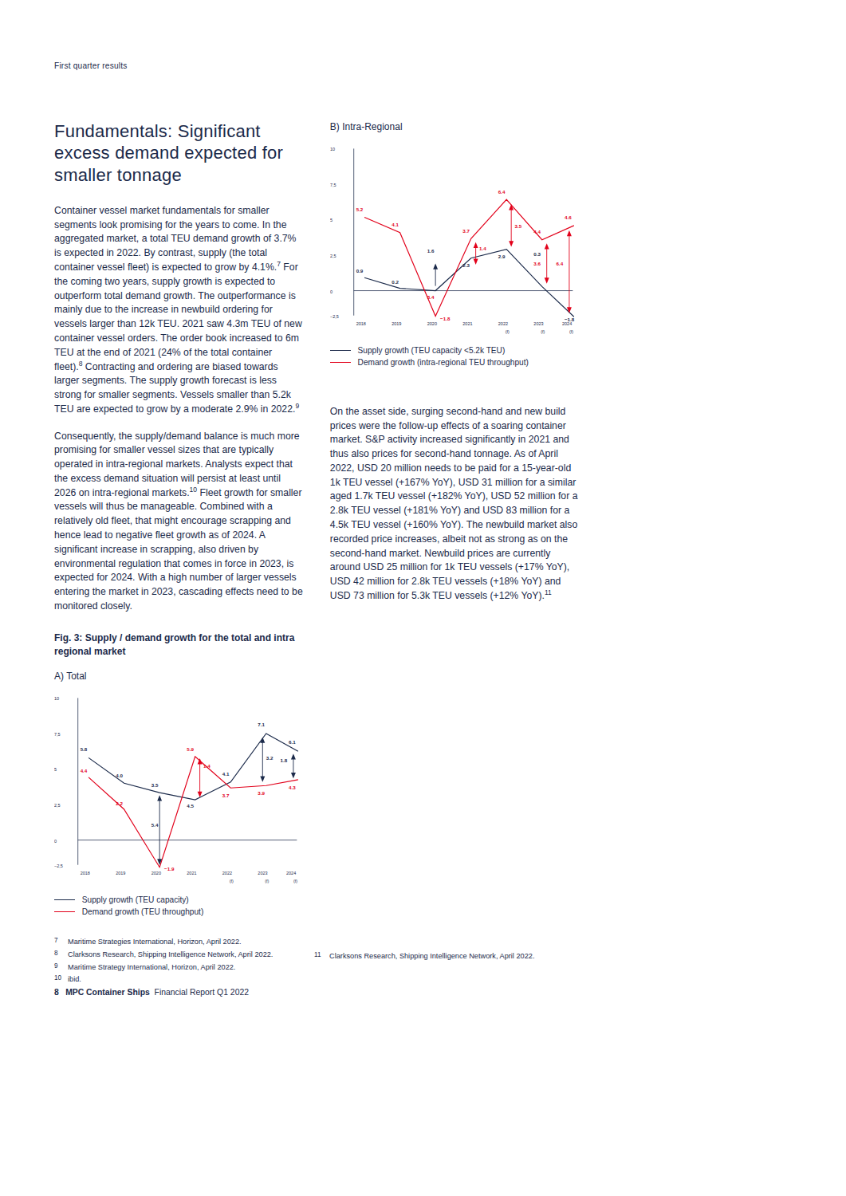First quarter results
Fundamentals: Significant
excess demand expected for
smaller tonnage
Container vessel market fundamentals for smaller segments look promising for the years to come. In the aggregated market, a total TEU demand growth of 3.7% is expected in 2022. By contrast, supply (the total container vessel fleet) is expected to grow by 4.1%.7 For the coming two years, supply growth is expected to outperform total demand growth. The outperformance is mainly due to the increase in newbuild ordering for vessels larger than 12k TEU. 2021 saw 4.3m TEU of new container vessel orders. The order book increased to 6m TEU at the end of 2021 (24% of the total container fleet).8 Contracting and ordering are biased towards larger segments. The supply growth forecast is less strong for smaller segments. Vessels smaller than 5.2k TEU are expected to grow by a moderate 2.9% in 2022.9
Consequently, the supply/demand balance is much more promising for smaller vessel sizes that are typically operated in intra-regional markets. Analysts expect that the excess demand situation will persist at least until 2026 on intra-regional markets.10 Fleet growth for smaller vessels will thus be manageable. Combined with a relatively old fleet, that might encourage scrapping and hence lead to negative fleet growth as of 2024. A significant increase in scrapping, also driven by environmental regulation that comes in force in 2023, is expected for 2024. With a high number of larger vessels entering the market in 2023, cascading effects need to be monitored closely.
Fig. 3: Supply / demand growth for the total and intra regional market
A) Total
10 7,5 5 2,5 0 −2,5 2018 2019 2020 2021 2022 2023 2024 (f) (f) (f) 5.8 4.0 3.5 4.5 4.1 7.1 6.1 4.4 2.2 −1.9 5.9 3.7 3.9 4.3 5.4 1.4 3.2 1.8
Supply growth (TEU capacity)
Demand growth (TEU throughput)
| 7 | Maritime Strategies International, Horizon, April 2022. |
| 8 | Clarksons Research, Shipping Intelligence Network, April 2022. |
| 9 | Maritime Strategy International, Horizon, April 2022. |
| 10 | ibid. |
B) Intra-Regional
10 7,5 5 2,5 0 −2,5 2018 2019 2020 2021 2022 2023 2024 (f) (f) (f) 0.9 0.2 1.6 2.3 2.9 0.3 −1.8 5.2 4.1 −1.8 3.7 6.4 4.4 4.6 3.4 1.4 3.5 3.6 6.4
Supply growth (TEU capacity <5.2k TEU)
Demand growth (intra-regional TEU throughput)
On the asset side, surging second-hand and new build prices were the follow-up effects of a soaring container market. S&P activity increased significantly in 2021 and thus also prices for second-hand tonnage. As of April 2022, USD 20 million needs to be paid for a 15-year-old 1k TEU vessel (+167% YoY), USD 31 million for a similar aged 1.7k TEU vessel (+182% YoY), USD 52 million for a 2.8k TEU vessel (+181% YoY) and USD 83 million for a 4.5k TEU vessel (+160% YoY). The newbuild market also recorded price increases, albeit not as strong as on the second-hand market. Newbuild prices are currently around USD 25 million for 1k TEU vessels (+17% YoY), USD 42 million for 2.8k TEU vessels (+18% YoY) and USD 73 million for 5.3k TEU vessels (+12% YoY).11
| 11 | Clarksons Research, Shipping Intelligence Network, April 2022. |
8 MPC Container Ships Financial Report Q1 2022